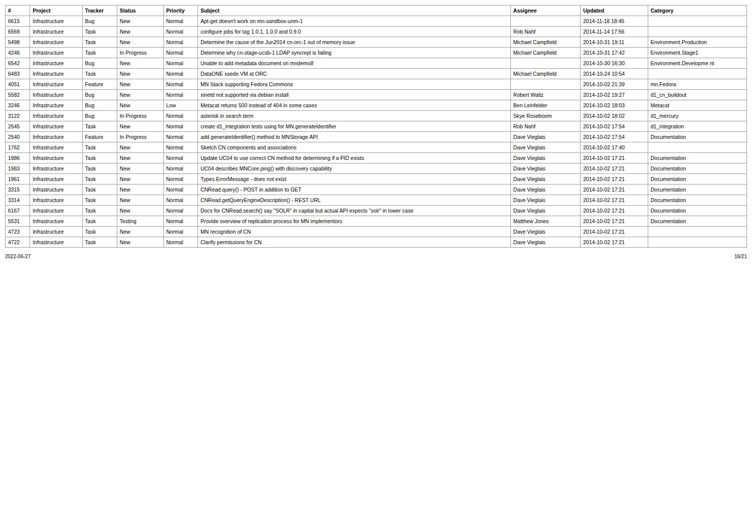| # | Project | Tracker | Status | Priority | Subject | Assignee | Updated | Category |
| --- | --- | --- | --- | --- | --- | --- | --- | --- |
| 6615 | Infrastructure | Bug | New | Normal | Apt-get doesn't work on mn-sandbox-unm-1 | | 2014-11-18 18:45 | |
| 6569 | Infrastructure | Task | New | Normal | configure jobs for tag 1.0.1, 1.0.0 and 0.9.0 | Rob Nahf | 2014-11-14 17:56 | |
| 5498 | Infrastructure | Task | New | Normal | Determine the cause of the Jun2014 cn-orc-1 out of memory issue | Michael Campfield | 2014-10-31 19:11 | Environment.Production |
| 4246 | Infrastructure | Task | In Progress | Normal | Determine why cn-stage-ucsb-1 LDAP syncrepl is failing | Michael Campfield | 2014-10-31 17:42 | Environment.Stage1 |
| 6542 | Infrastructure | Bug | New | Normal | Unable to add metadata document on mndemo8 | | 2014-10-30 16:30 | Environment.Developme nt |
| 6483 | Infrastructure | Task | New | Normal | DataONE xsede VM at ORC | Michael Campfield | 2014-10-24 10:54 | |
| 4051 | Infrastructure | Feature | New | Normal | MN Stack supporting Fedora Commons | | 2014-10-02 21:39 | mn.Fedora |
| 5582 | Infrastructure | Bug | New | Normal | xinetd not supported via debian install | Robert Waltz | 2014-10-02 19:27 | d1_cn_buildout |
| 3246 | Infrastructure | Bug | New | Low | Metacat returns 500 instead of 404 in some cases | Ben Leinfelder | 2014-10-02 18:03 | Metacat |
| 3122 | Infrastructure | Bug | In Progress | Normal | asterisk in search term | Skye Roseboom | 2014-10-02 18:02 | d1_mercury |
| 2545 | Infrastructure | Task | New | Normal | create d1_integration tests using for MN.generateIdentifier | Rob Nahf | 2014-10-02 17:54 | d1_integration |
| 2540 | Infrastructure | Feature | In Progress | Normal | add generateIdentifier() method to MNStorage API | Dave Vieglais | 2014-10-02 17:54 | Documentation |
| 1762 | Infrastructure | Task | New | Normal | Sketch CN components and associations | Dave Vieglais | 2014-10-02 17:40 | |
| 1986 | Infrastructure | Task | New | Normal | Update UC04 to use correct CN method for determining if a PID exists | Dave Vieglais | 2014-10-02 17:21 | Documentation |
| 1983 | Infrastructure | Task | New | Normal | UC04 describes MNCore.ping() with discovery capability | Dave Vieglais | 2014-10-02 17:21 | Documentation |
| 1961 | Infrastructure | Task | New | Normal | Types.ErrorMessage - does not exist | Dave Vieglais | 2014-10-02 17:21 | Documentation |
| 3315 | Infrastructure | Task | New | Normal | CNRead.query() - POST in addition to GET | Dave Vieglais | 2014-10-02 17:21 | Documentation |
| 3314 | Infrastructure | Task | New | Normal | CNRead.getQueryEngineDescription() - REST URL | Dave Vieglais | 2014-10-02 17:21 | Documentation |
| 6167 | Infrastructure | Task | New | Normal | Docs for CNRead.search() say "SOLR" in capital but actual API expects "solr" in lower case | Dave Vieglais | 2014-10-02 17:21 | Documentation |
| 5531 | Infrastructure | Task | Testing | Normal | Provide overview of replication process for MN implementors | Matthew Jones | 2014-10-02 17:21 | Documentation |
| 4723 | Infrastructure | Task | New | Normal | MN recognition of CN | Dave Vieglais | 2014-10-02 17:21 | |
| 4722 | Infrastructure | Task | New | Normal | Clarify permissions for CN | Dave Vieglais | 2014-10-02 17:21 | |
2022-06-27 16/21